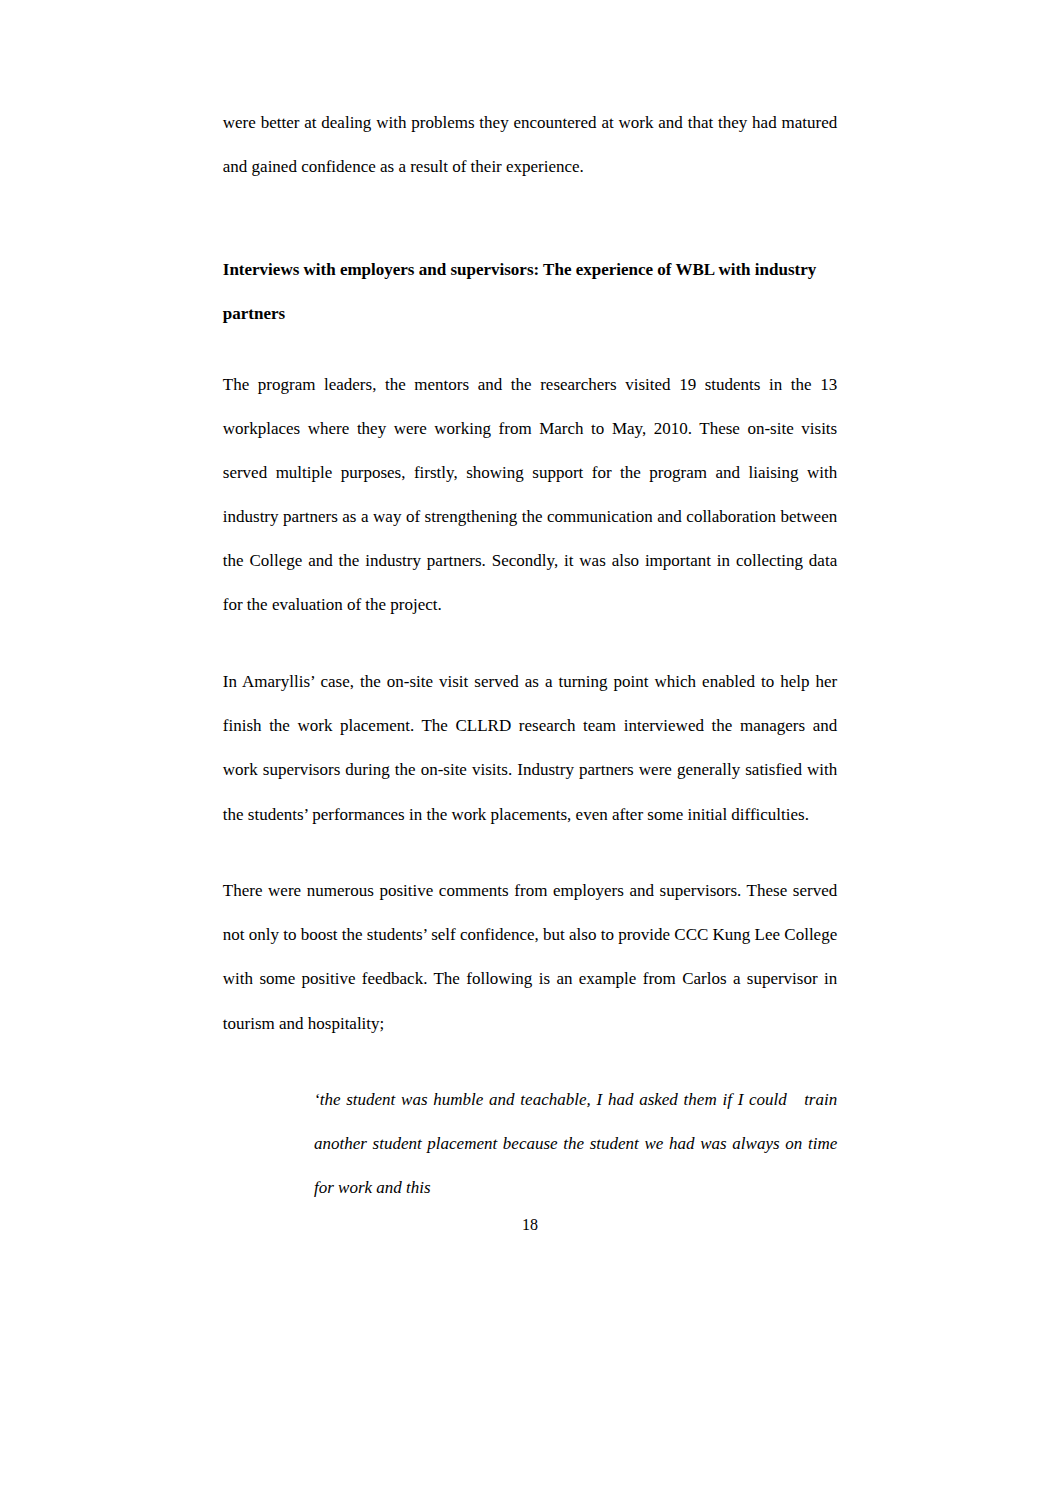were better at dealing with problems they encountered at work and that they had matured and gained confidence as a result of their experience.
Interviews with employers and supervisors: The experience of WBL with industry partners
The program leaders, the mentors and the researchers visited 19 students in the 13 workplaces where they were working from March to May, 2010. These on-site visits served multiple purposes, firstly, showing support for the program and liaising with industry partners as a way of strengthening the communication and collaboration between the College and the industry partners. Secondly, it was also important in collecting data for the evaluation of the project.
In Amaryllis’ case, the on-site visit served as a turning point which enabled to help her finish the work placement. The CLLRD research team interviewed the managers and work supervisors during the on-site visits. Industry partners were generally satisfied with the students’ performances in the work placements, even after some initial difficulties.
There were numerous positive comments from employers and supervisors. These served not only to boost the students’ self confidence, but also to provide CCC Kung Lee College with some positive feedback. The following is an example from Carlos a supervisor in tourism and hospitality;
‘the student was humble and teachable, I had asked them if I could train another student placement because the student we had was always on time for work and this
18